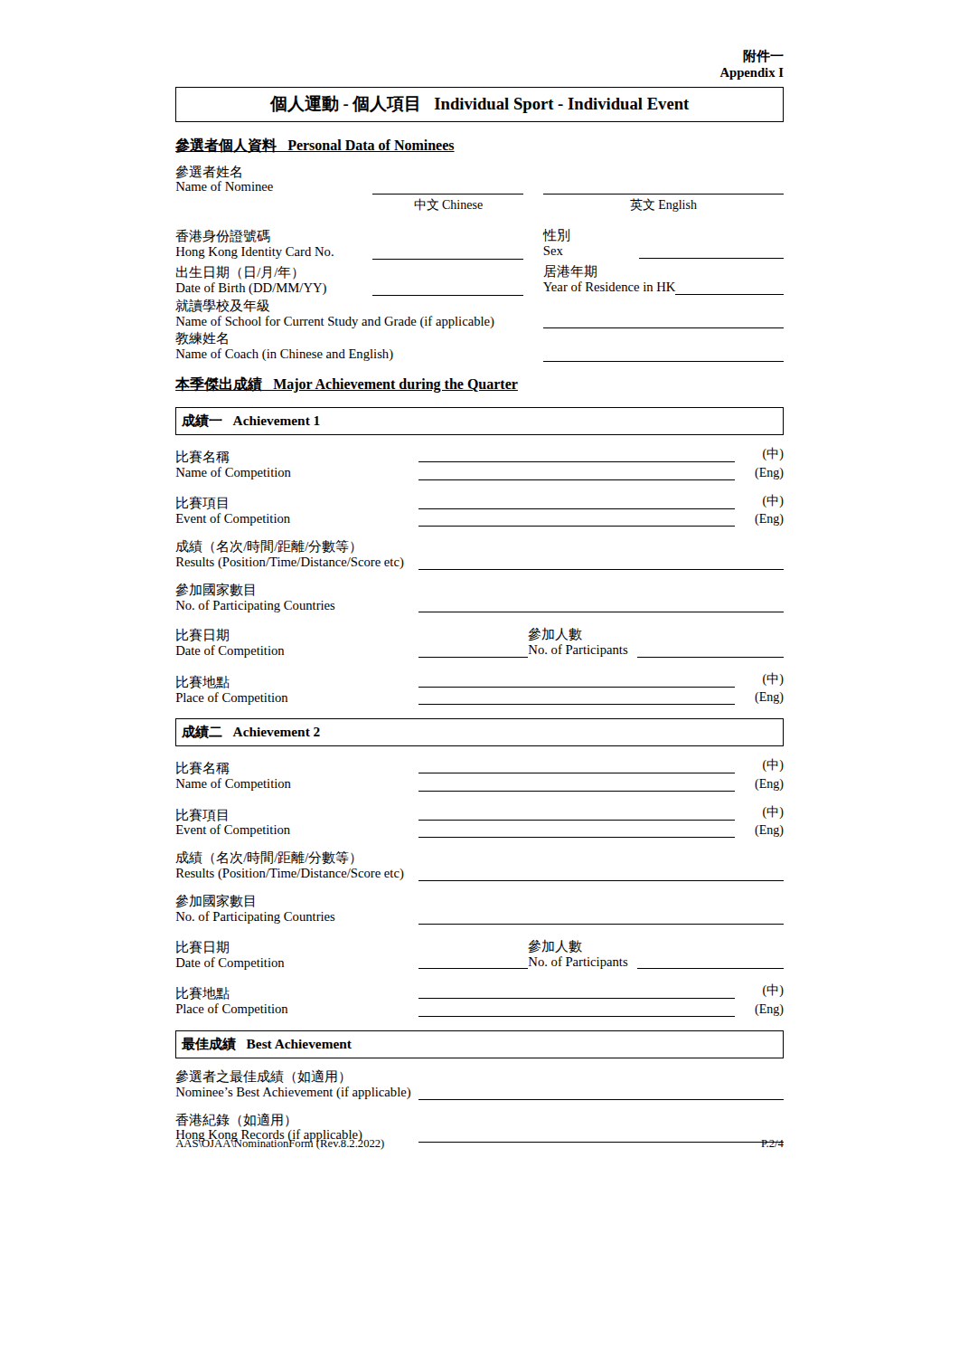附件一
Appendix I
個人運動 - 個人項目 Individual Sport - Individual Event
參選者個人資料 Personal Data of Nominees
| 參選者姓名 Name of Nominee | | | |
| | 中文 Chinese | | 英文 English |
| 香港身份證號碼 Hong Kong Identity Card No. | | | / 性別 Sex / / |
| 出生日期（日/月/年） Date of Birth (DD/MM/YY) | | | / 居港年期 Year of Residence in HK / / |
| 就讀學校及年級 Name of School for Current Study and Grade (if applicable) | | |
| 教練姓名 Name of Coach (in Chinese and English) | | |
本季傑出成績 Major Achievement during the Quarter
成績一 Achievement 1
| 比賽名稱 Name of Competition | | (中) |
| | (Eng) |
| 比賽項目 Event of Competition | | (中) |
| | (Eng) |
| 成績（名次/時間/距離/分數等） Results (Position/Time/Distance/Score etc) | |
| 參加國家數目 No. of Participating Countries | |
| 比賽日期 Date of Competition | / / 參加人數 No. of Participants / / |
| 比賽地點 Place of Competition | | (中) |
| | (Eng) |
成績二 Achievement 2
| 比賽名稱 Name of Competition | | (中) |
| | (Eng) |
| 比賽項目 Event of Competition | | (中) |
| | (Eng) |
| 成績（名次/時間/距離/分數等） Results (Position/Time/Distance/Score etc) | |
| 參加國家數目 No. of Participating Countries | |
| 比賽日期 Date of Competition | / / 參加人數 No. of Participants / / |
| 比賽地點 Place of Competition | | (中) |
| | (Eng) |
最佳成績 Best Achievement
| 參選者之最佳成績（如適用） Nominee’s Best Achievement (if applicable) | |
| 香港紀錄（如適用） Hong Kong Records (if applicable) | |
AAS\OJAA\NominationForm (Rev.8.2.2022)
P.2/4